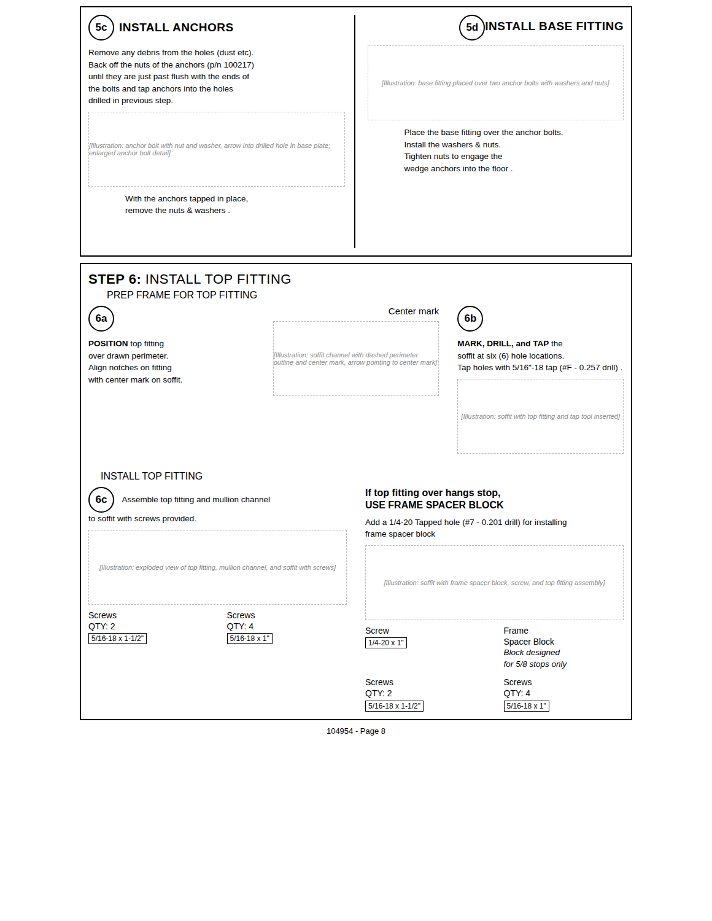5c INSTALL ANCHORS
Remove any debris from the holes (dust etc).
Back off the nuts of the anchors (p/n 100217)
until they are just past flush with the ends of
the bolts and tap anchors into the holes
drilled in previous step.
[Illustration: anchor bolt with nut and washer, arrow into drilled hole in base plate; enlarged anchor bolt detail]
With the anchors tapped in place,
remove the nuts & washers .
5d INSTALL BASE FITTING
[Illustration: base fitting placed over two anchor bolts with washers and nuts]
Place the base fitting over the anchor bolts.
Install the washers & nuts.
Tighten nuts to engage the
wedge anchors into the floor .
STEP 6: INSTALL TOP FITTING
PREP FRAME FOR TOP FITTING
6a
POSITION top fitting
over drawn perimeter.
Align notches on fitting
with center mark on soffit.
Center mark
[Illustration: soffit channel with dashed perimeter outline and center mark, arrow pointing to center mark]
6b
MARK, DRILL, and TAP the
soffit at six (6) hole locations.
Tap holes with 5/16"-18 tap (#F - 0.257 drill) .
[Illustration: soffit with top fitting and tap tool inserted]
INSTALL TOP FITTING
6c Assemble top fitting and mullion channel
to soffit with screws provided.
[Illustration: exploded view of top fitting, mullion channel, and soffit with screws]
Screws
QTY: 2
5/16-18 x 1-1/2"
Screws
QTY: 4
5/16-18 x 1"
If top fitting over hangs stop,
USE FRAME SPACER BLOCK
Add a 1/4-20 Tapped hole (#7 - 0.201 drill) for installing
frame spacer block
[Illustration: soffit with frame spacer block, screw, and top fitting assembly]
Screw
1/4-20 x 1"
Frame
Spacer Block
Block designed
for 5/8 stops only
Screws
QTY: 2
5/16-18 x 1-1/2"
Screws
QTY: 4
5/16-18 x 1"
104954 - Page 8